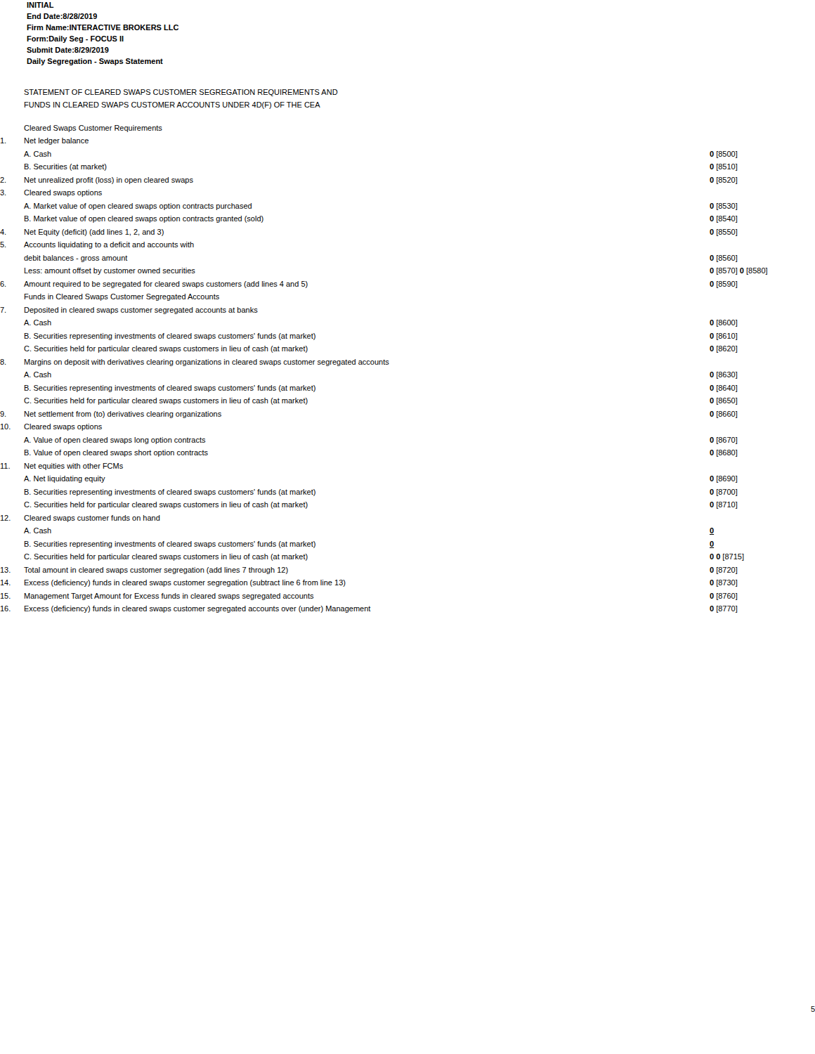INITIAL
End Date:8/28/2019
Firm Name:INTERACTIVE BROKERS LLC
Form:Daily Seg - FOCUS II
Submit Date:8/29/2019
Daily Segregation - Swaps Statement
| | STATEMENT OF CLEARED SWAPS CUSTOMER SEGREGATION REQUIREMENTS AND | |
| | FUNDS IN CLEARED SWAPS CUSTOMER ACCOUNTS UNDER 4D(F) OF THE CEA | |
| | Cleared Swaps Customer Requirements | |
| 1. | Net ledger balance | |
| | A. Cash | 0 [8500] |
| | B. Securities (at market) | 0 [8510] |
| 2. | Net unrealized profit (loss) in open cleared swaps | 0 [8520] |
| 3. | Cleared swaps options | |
| | A. Market value of open cleared swaps option contracts purchased | 0 [8530] |
| | B. Market value of open cleared swaps option contracts granted (sold) | 0 [8540] |
| 4. | Net Equity (deficit) (add lines 1, 2, and 3) | 0 [8550] |
| 5. | Accounts liquidating to a deficit and accounts with | |
| | debit balances - gross amount | 0 [8560] |
| | Less: amount offset by customer owned securities | 0 [8570] 0 [8580] |
| 6. | Amount required to be segregated for cleared swaps customers (add lines 4 and 5) | 0 [8590] |
| | Funds in Cleared Swaps Customer Segregated Accounts | |
| 7. | Deposited in cleared swaps customer segregated accounts at banks | |
| | A. Cash | 0 [8600] |
| | B. Securities representing investments of cleared swaps customers' funds (at market) | 0 [8610] |
| | C. Securities held for particular cleared swaps customers in lieu of cash (at market) | 0 [8620] |
| 8. | Margins on deposit with derivatives clearing organizations in cleared swaps customer segregated accounts | |
| | A. Cash | 0 [8630] |
| | B. Securities representing investments of cleared swaps customers' funds (at market) | 0 [8640] |
| | C. Securities held for particular cleared swaps customers in lieu of cash (at market) | 0 [8650] |
| 9. | Net settlement from (to) derivatives clearing organizations | 0 [8660] |
| 10. | Cleared swaps options | |
| | A. Value of open cleared swaps long option contracts | 0 [8670] |
| | B. Value of open cleared swaps short option contracts | 0 [8680] |
| 11. | Net equities with other FCMs | |
| | A. Net liquidating equity | 0 [8690] |
| | B. Securities representing investments of cleared swaps customers' funds (at market) | 0 [8700] |
| | C. Securities held for particular cleared swaps customers in lieu of cash (at market) | 0 [8710] |
| 12. | Cleared swaps customer funds on hand | |
| | A. Cash | 0 |
| | B. Securities representing investments of cleared swaps customers' funds (at market) | 0 |
| | C. Securities held for particular cleared swaps customers in lieu of cash (at market) | 0 0 [8715] |
| 13. | Total amount in cleared swaps customer segregation (add lines 7 through 12) | 0 [8720] |
| 14. | Excess (deficiency) funds in cleared swaps customer segregation (subtract line 6 from line 13) | 0 [8730] |
| 15. | Management Target Amount for Excess funds in cleared swaps segregated accounts | 0 [8760] |
| 16. | Excess (deficiency) funds in cleared swaps customer segregated accounts over (under) Management | 0 [8770] |
5